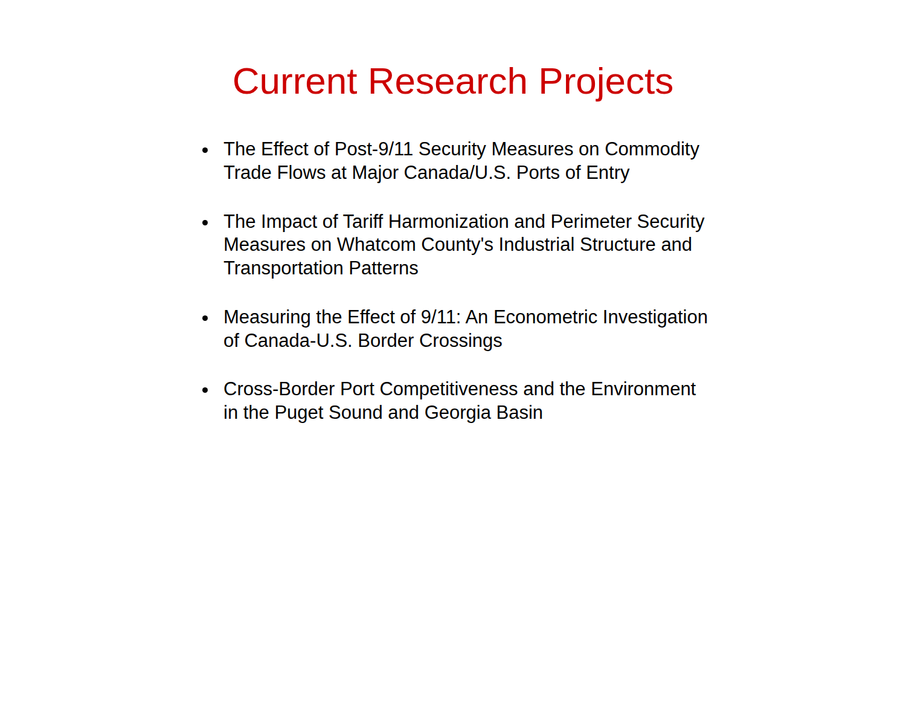Current Research Projects
The Effect of Post-9/11 Security Measures on Commodity Trade Flows at Major Canada/U.S. Ports of Entry
The Impact of Tariff Harmonization and Perimeter Security Measures on Whatcom County's Industrial Structure and Transportation Patterns
Measuring the Effect of 9/11: An Econometric Investigation of Canada-U.S. Border Crossings
Cross-Border Port Competitiveness and the Environment in the Puget Sound and Georgia Basin